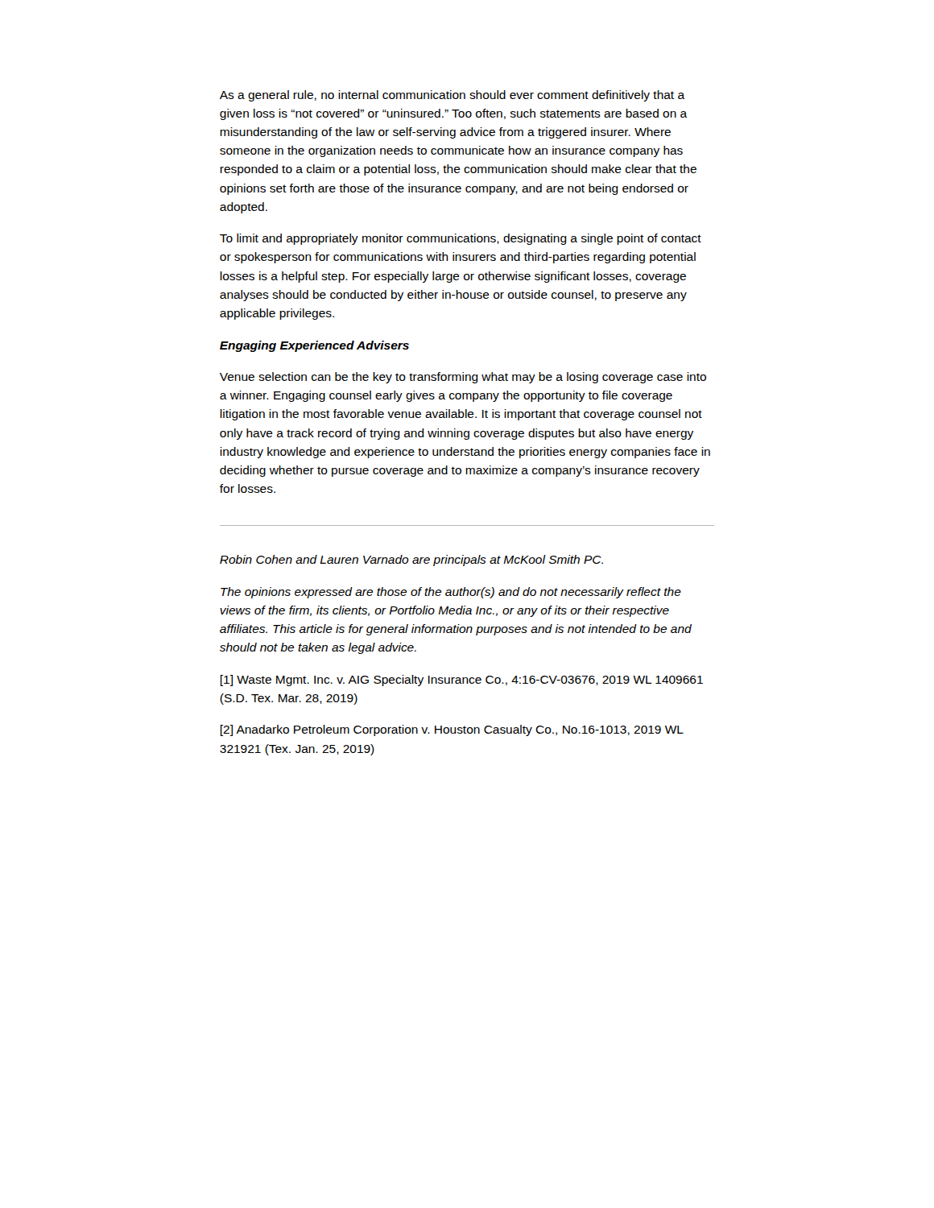As a general rule, no internal communication should ever comment definitively that a given loss is “not covered” or “uninsured.” Too often, such statements are based on a misunderstanding of the law or self-serving advice from a triggered insurer. Where someone in the organization needs to communicate how an insurance company has responded to a claim or a potential loss, the communication should make clear that the opinions set forth are those of the insurance company, and are not being endorsed or adopted.
To limit and appropriately monitor communications, designating a single point of contact or spokesperson for communications with insurers and third-parties regarding potential losses is a helpful step. For especially large or otherwise significant losses, coverage analyses should be conducted by either in-house or outside counsel, to preserve any applicable privileges.
Engaging Experienced Advisers
Venue selection can be the key to transforming what may be a losing coverage case into a winner. Engaging counsel early gives a company the opportunity to file coverage litigation in the most favorable venue available. It is important that coverage counsel not only have a track record of trying and winning coverage disputes but also have energy industry knowledge and experience to understand the priorities energy companies face in deciding whether to pursue coverage and to maximize a company’s insurance recovery for losses.
Robin Cohen and Lauren Varnado are principals at McKool Smith PC.
The opinions expressed are those of the author(s) and do not necessarily reflect the views of the firm, its clients, or Portfolio Media Inc., or any of its or their respective affiliates. This article is for general information purposes and is not intended to be and should not be taken as legal advice.
[1] Waste Mgmt. Inc. v. AIG Specialty Insurance Co., 4:16-CV-03676, 2019 WL 1409661 (S.D. Tex. Mar. 28, 2019)
[2] Anadarko Petroleum Corporation v. Houston Casualty Co., No.16-1013, 2019 WL 321921 (Tex. Jan. 25, 2019)